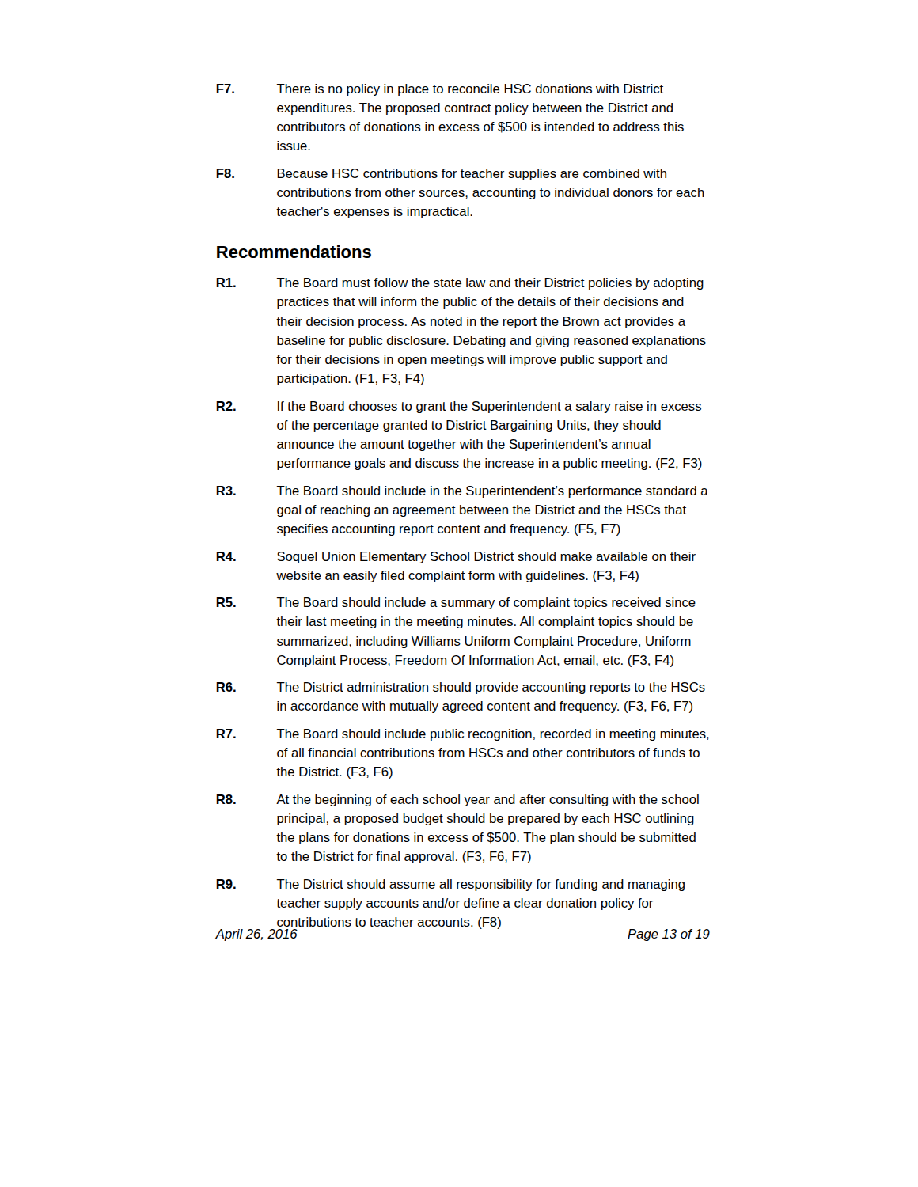F7.
There is no policy in place to reconcile HSC donations with District expenditures. The proposed contract policy between the District and contributors of donations in excess of $500 is intended to address this issue.
F8.
Because HSC contributions for teacher supplies are combined with contributions from other sources, accounting to individual donors for each teacher's expenses is impractical.
Recommendations
R1.
The Board must follow the state law and their District policies by adopting practices that will inform the public of the details of their decisions and their decision process. As noted in the report the Brown act provides a baseline for public disclosure. Debating and giving reasoned explanations for their decisions in open meetings will improve public support and participation. (F1, F3, F4)
R2.
If the Board chooses to grant the Superintendent a salary raise in excess of the percentage granted to District Bargaining Units, they should announce the amount together with the Superintendent’s annual performance goals and discuss the increase in a public meeting. (F2, F3)
R3.
The Board should include in the Superintendent’s performance standard a goal of reaching an agreement between the District and the HSCs that specifies accounting report content and frequency. (F5, F7)
R4.
Soquel Union Elementary School District should make available on their website an easily filed complaint form with guidelines. (F3, F4)
R5.
The Board should include a summary of complaint topics received since their last meeting in the meeting minutes. All complaint topics should be summarized, including Williams Uniform Complaint Procedure, Uniform Complaint Process, Freedom Of Information Act, email, etc. (F3, F4)
R6.
The District administration should provide accounting reports to the HSCs in accordance with mutually agreed content and frequency. (F3, F6, F7)
R7.
The Board should include public recognition, recorded in meeting minutes, of all financial contributions from HSCs and other contributors of funds to the District. (F3, F6)
R8.
At the beginning of each school year and after consulting with the school principal, a proposed budget should be prepared by each HSC outlining the plans for donations in excess of $500. The plan should be submitted to the District for final approval. (F3, F6, F7)
R9.
The District should assume all responsibility for funding and managing teacher supply accounts and/or define a clear donation policy for contributions to teacher accounts. (F8)
April 26, 2016 Page 13 of 19